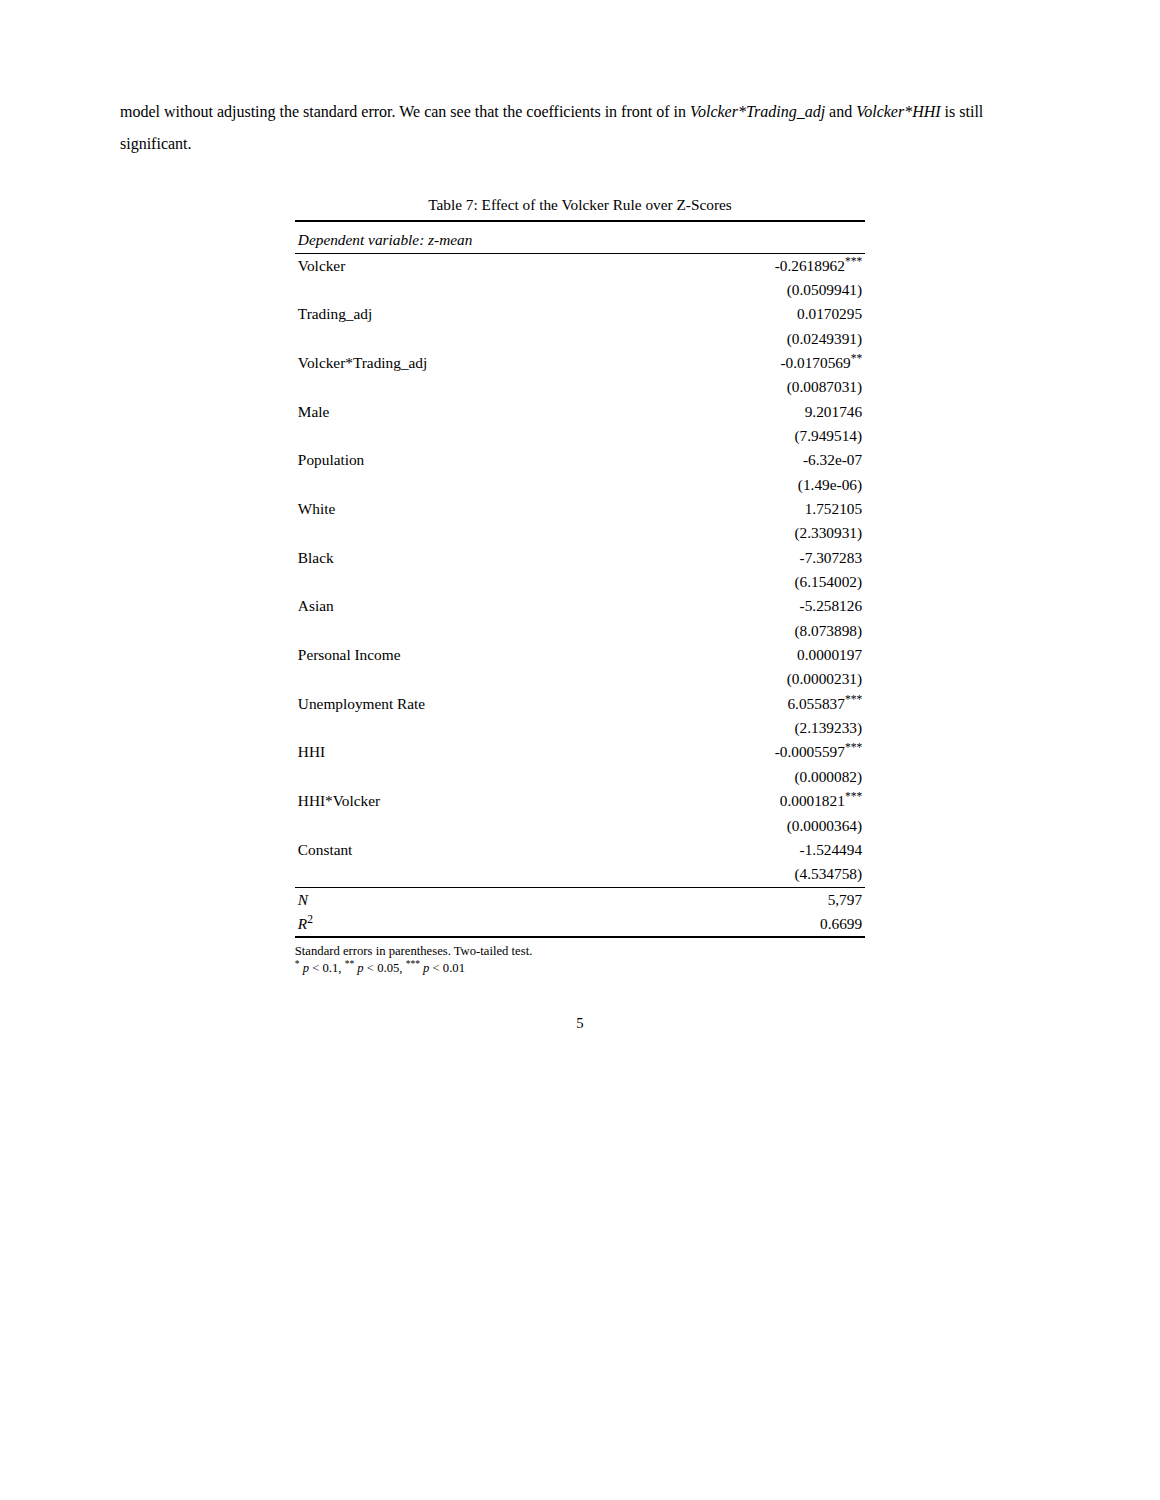model without adjusting the standard error. We can see that the coefficients in front of in Volcker*Trading_adj and Volcker*HHI is still significant.
Table 7: Effect of the Volcker Rule over Z-Scores
| Dependent variable: z-mean |
| Volcker | -0.2618962 *** |
| | (0.0509941) |
| Trading_adj | 0.0170295 |
| | (0.0249391) |
| Volcker*Trading_adj | -0.0170569 ** |
| | (0.0087031) |
| Male | 9.201746 |
| | (7.949514) |
| Population | -6.32e-07 |
| | (1.49e-06) |
| White | 1.752105 |
| | (2.330931) |
| Black | -7.307283 |
| | (6.154002) |
| Asian | -5.258126 |
| | (8.073898) |
| Personal Income | 0.0000197 |
| | (0.0000231) |
| Unemployment Rate | 6.055837 *** |
| | (2.139233) |
| HHI | -0.0005597 *** |
| | (0.000082) |
| HHI*Volcker | 0.0001821 *** |
| | (0.0000364) |
| Constant | -1.524494 |
| | (4.534758) |
| N | 5,797 |
| R 2 | 0.6699 |
Standard errors in parentheses. Two-tailed test.
* p < 0.1, ** p < 0.05, *** p < 0.01
5